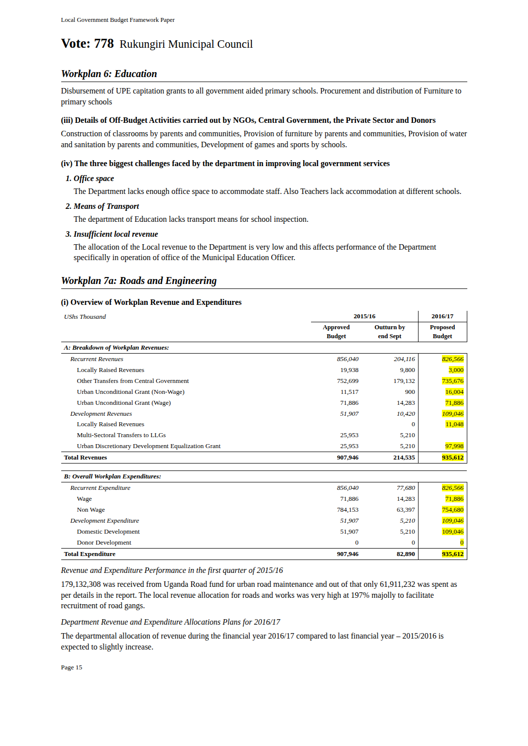Local Government Budget Framework Paper
Vote: 778 Rukungiri Municipal Council
Workplan 6: Education
Disbursement of UPE capitation grants to all government aided primary schools. Procurement and distribution of Furniture to primary schools
(iii) Details of Off-Budget Activities carried out by NGOs, Central Government, the Private Sector and Donors
Construction of classrooms by parents and communities, Provision of furniture by parents and communities, Provision of water and sanitation by parents and communities, Development of games and sports by schools.
(iv) The three biggest challenges faced by the department in improving local government services
Office space
The Department lacks enough office space to accommodate staff. Also Teachers lack accommodation at different schools.
Means of Transport
The department of Education lacks transport means for school inspection.
Insufficient local revenue
The allocation of the Local revenue to the Department is very low and this affects performance of the Department specifically in operation of office of the Municipal Education Officer.
Workplan 7a: Roads and Engineering
(i) Overview of Workplan Revenue and Expenditures
| UShs Thousand | 2015/16 | 2016/17 |
| --- | --- | --- |
| | Approved Budget | Outturn by end Sept | Proposed Budget |
| A: Breakdown of Workplan Revenues: |
| Recurrent Revenues | 856,040 | 204,116 | 826,566 |
| Locally Raised Revenues | 19,938 | 9,800 | 3,000 |
| Other Transfers from Central Government | 752,699 | 179,132 | 735,676 |
| Urban Unconditional Grant (Non-Wage) | 11,517 | 900 | 16,004 |
| Urban Unconditional Grant (Wage) | 71,886 | 14,283 | 71,886 |
| Development Revenues | 51,907 | 10,420 | 109,046 |
| Locally Raised Revenues | | 0 | 11,048 |
| Multi-Sectoral Transfers to LLGs | 25,953 | 5,210 | |
| Urban Discretionary Development Equalization Grant | 25,953 | 5,210 | 97,998 |
| Total Revenues | 907,946 | 214,535 | 935,612 |
| B: Overall Workplan Expenditures: |
| Recurrent Expenditure | 856,040 | 77,680 | 826,566 |
| Wage | 71,886 | 14,283 | 71,886 |
| Non Wage | 784,153 | 63,397 | 754,680 |
| Development Expenditure | 51,907 | 5,210 | 109,046 |
| Domestic Development | 51,907 | 5,210 | 109,046 |
| Donor Development | 0 | 0 | 0 |
| Total Expenditure | 907,946 | 82,890 | 935,612 |
Revenue and Expenditure Performance in the first quarter of 2015/16
179,132,308 was received from Uganda Road fund for urban road maintenance and out of that only 61,911,232 was spent as per details in the report. The local revenue allocation for roads and works was very high at 197% majolly to facilitate recruitment of road gangs.
Department Revenue and Expenditure Allocations Plans for 2016/17
The departmental allocation of revenue during the financial year 2016/17 compared to last financial year – 2015/2016 is expected to slightly increase.
Page 15